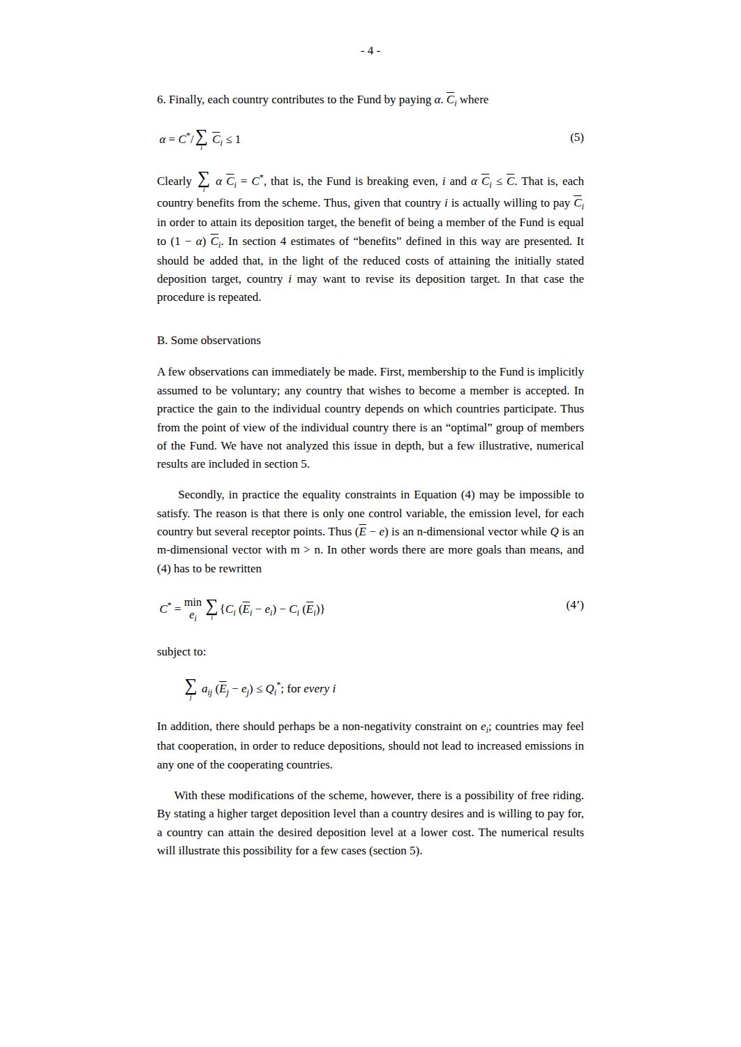- 4 -
6. Finally, each country contributes to the Fund by paying α. Ci where
α = C*/∑i Ci ≤ 1 (5)
Clearly ∑i α Ci = C*, that is, the Fund is breaking even, i and α Ci ≤ C. That is, each country benefits from the scheme. Thus, given that country i is actually willing to pay Ci in order to attain its deposition target, the benefit of being a member of the Fund is equal to (1 − α) Ci. In section 4 estimates of “benefits” defined in this way are presented. It should be added that, in the light of the reduced costs of attaining the initially stated deposition target, country i may want to revise its deposition target. In that case the procedure is repeated.
B. Some observations
A few observations can immediately be made. First, membership to the Fund is implicitly assumed to be voluntary; any country that wishes to become a member is accepted. In practice the gain to the individual country depends on which countries participate. Thus from the point of view of the individual country there is an “optimal” group of members of the Fund. We have not analyzed this issue in depth, but a few illustrative, numerical results are included in section 5.
Secondly, in practice the equality constraints in Equation (4) may be impossible to satisfy. The reason is that there is only one control variable, the emission level, for each country but several receptor points. Thus (E − e) is an n-dimensional vector while Q is an m-dimensional vector with m > n. In other words there are more goals than means, and (4) has to be rewritten
C* = min ei∑i{Ci (Ei − ei) − Ci (Ei)} (4’)
subject to:
∑j aij (Ej − ej) ≤ Qi*; for every i
In addition, there should perhaps be a non-negativity constraint on ei; countries may feel that cooperation, in order to reduce depositions, should not lead to increased emissions in any one of the cooperating countries.
With these modifications of the scheme, however, there is a possibility of free riding. By stating a higher target deposition level than a country desires and is willing to pay for, a country can attain the desired deposition level at a lower cost. The numerical results will illustrate this possibility for a few cases (section 5).